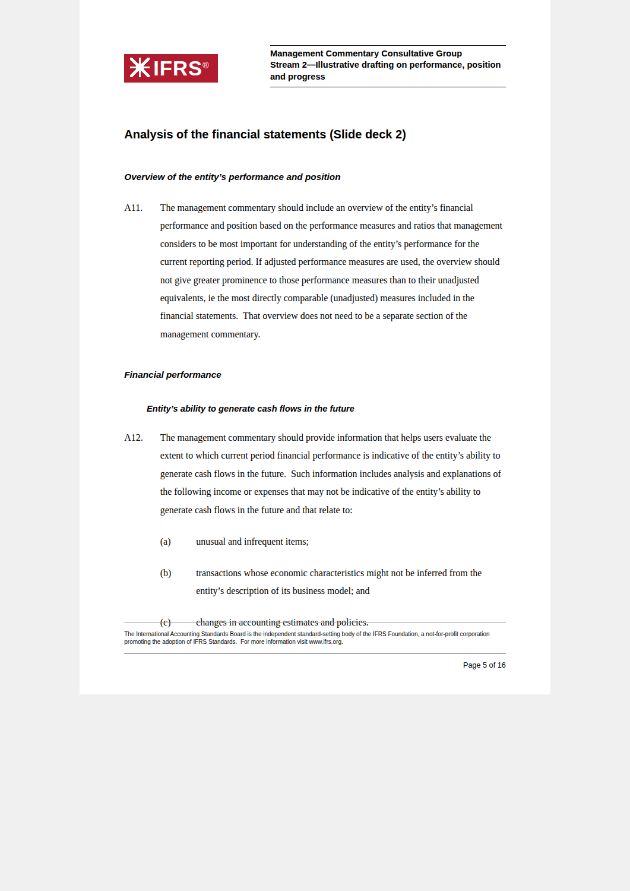IFRS®
Management Commentary Consultative Group
Stream 2—Illustrative drafting on performance, position and progress
Analysis of the financial statements (Slide deck 2)
Overview of the entity’s performance and position
A11.
The management commentary should include an overview of the entity’s financial performance and position based on the performance measures and ratios that management considers to be most important for understanding of the entity’s performance for the current reporting period. If adjusted performance measures are used, the overview should not give greater prominence to those performance measures than to their unadjusted equivalents, ie the most directly comparable (unadjusted) measures included in the financial statements. That overview does not need to be a separate section of the management commentary.
Financial performance
Entity’s ability to generate cash flows in the future
A12.
The management commentary should provide information that helps users evaluate the extent to which current period financial performance is indicative of the entity’s ability to generate cash flows in the future. Such information includes analysis and explanations of the following income or expenses that may not be indicative of the entity’s ability to generate cash flows in the future and that relate to:
(a) unusual and infrequent items;
(b) transactions whose economic characteristics might not be inferred from the entity’s description of its business model; and
(c) changes in accounting estimates and policies.
The International Accounting Standards Board is the independent standard-setting body of the IFRS Foundation, a not-for-profit corporation promoting the adoption of IFRS Standards. For more information visit www.ifrs.org.
Page 5 of 16